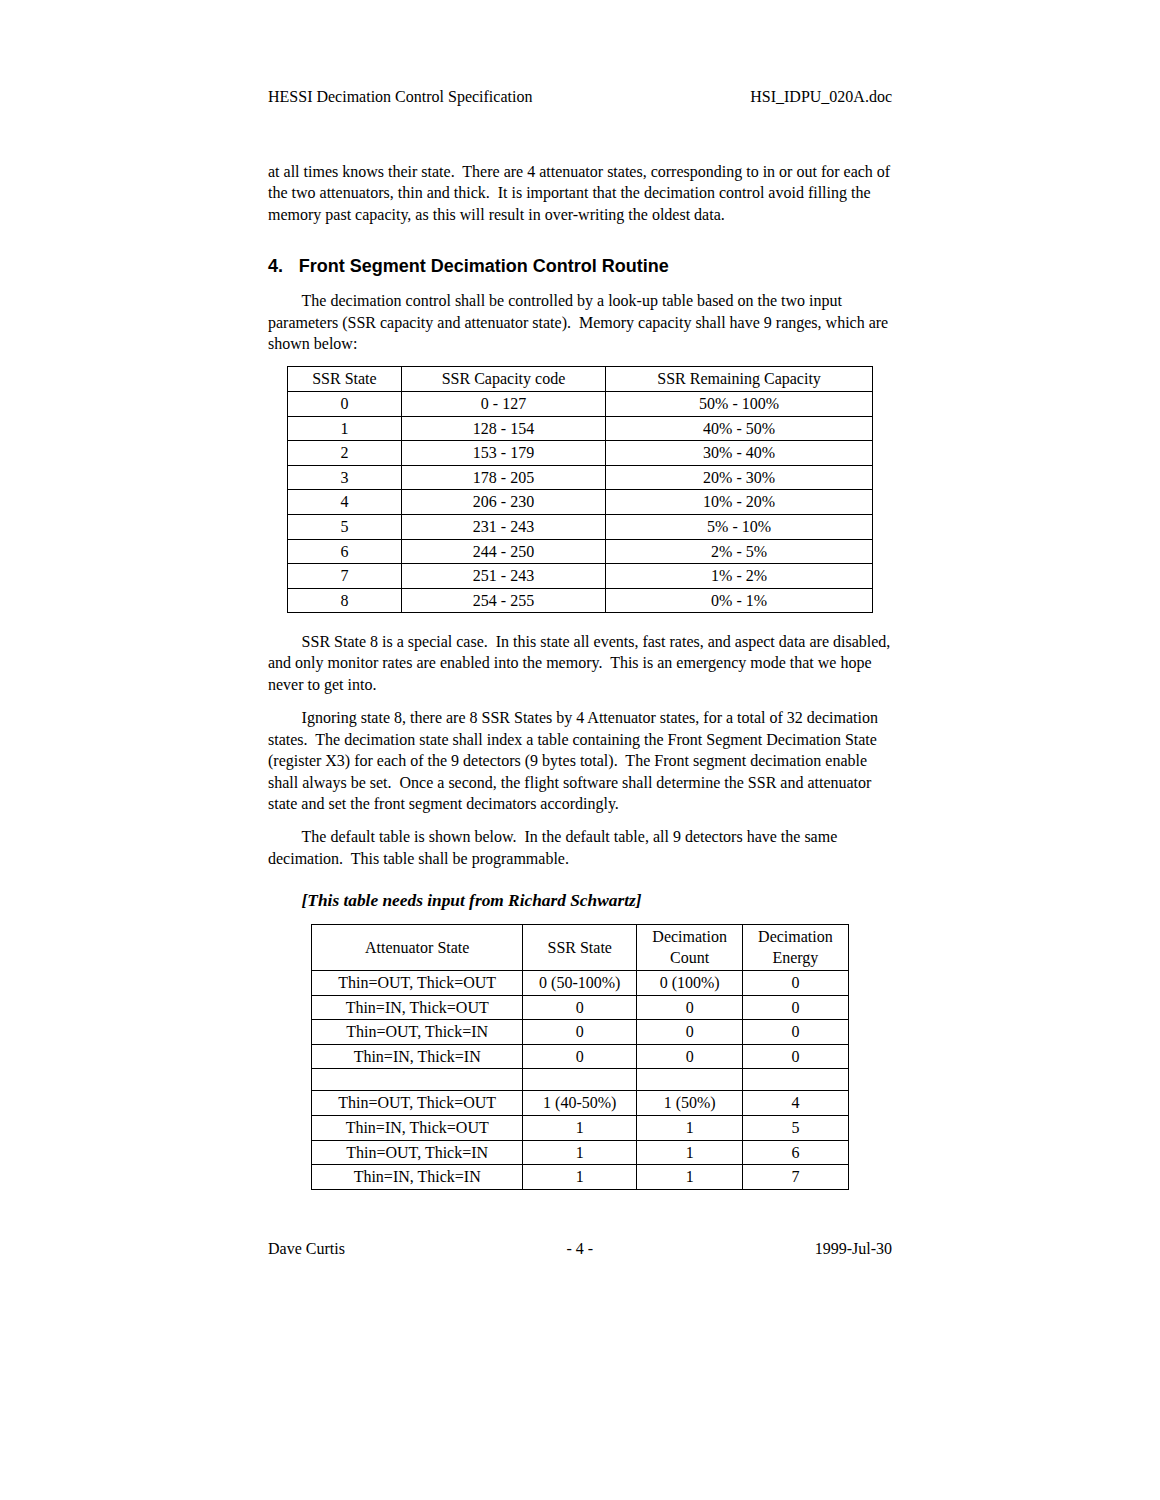HESSI Decimation Control Specification
HSI_IDPU_020A.doc
at all times knows their state. There are 4 attenuator states, corresponding to in or out for each of the two attenuators, thin and thick. It is important that the decimation control avoid filling the memory past capacity, as this will result in over-writing the oldest data.
4. Front Segment Decimation Control Routine
The decimation control shall be controlled by a look-up table based on the two input parameters (SSR capacity and attenuator state). Memory capacity shall have 9 ranges, which are shown below:
| SSR State | SSR Capacity code | SSR Remaining Capacity |
| --- | --- | --- |
| 0 | 0 - 127 | 50% - 100% |
| 1 | 128 - 154 | 40% - 50% |
| 2 | 153 - 179 | 30% - 40% |
| 3 | 178 - 205 | 20% - 30% |
| 4 | 206 - 230 | 10% - 20% |
| 5 | 231 - 243 | 5% - 10% |
| 6 | 244 - 250 | 2% - 5% |
| 7 | 251 - 243 | 1% - 2% |
| 8 | 254 - 255 | 0% - 1% |
SSR State 8 is a special case. In this state all events, fast rates, and aspect data are disabled, and only monitor rates are enabled into the memory. This is an emergency mode that we hope never to get into.
Ignoring state 8, there are 8 SSR States by 4 Attenuator states, for a total of 32 decimation states. The decimation state shall index a table containing the Front Segment Decimation State (register X3) for each of the 9 detectors (9 bytes total). The Front segment decimation enable shall always be set. Once a second, the flight software shall determine the SSR and attenuator state and set the front segment decimators accordingly.
The default table is shown below. In the default table, all 9 detectors have the same decimation. This table shall be programmable.
[This table needs input from Richard Schwartz]
| Attenuator State | SSR State | Decimation Count | Decimation Energy |
| --- | --- | --- | --- |
| Thin=OUT, Thick=OUT | 0 (50-100%) | 0 (100%) | 0 |
| Thin=IN, Thick=OUT | 0 | 0 | 0 |
| Thin=OUT, Thick=IN | 0 | 0 | 0 |
| Thin=IN, Thick=IN | 0 | 0 | 0 |
| Thin=OUT, Thick=OUT | 1 (40-50%) | 1 (50%) | 4 |
| Thin=IN, Thick=OUT | 1 | 1 | 5 |
| Thin=OUT, Thick=IN | 1 | 1 | 6 |
| Thin=IN, Thick=IN | 1 | 1 | 7 |
Dave Curtis
- 4 -
1999-Jul-30